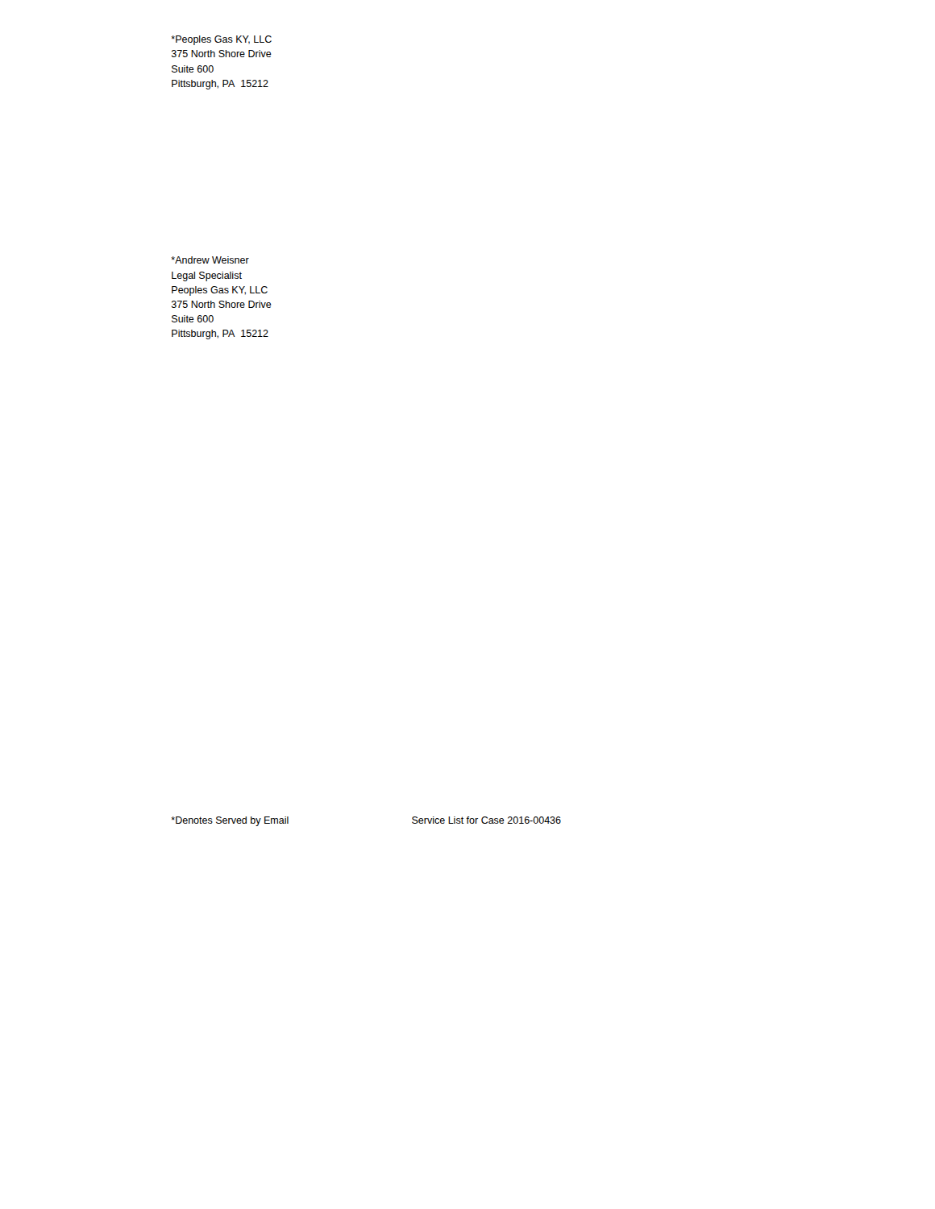*Peoples Gas KY, LLC
375 North Shore Drive
Suite 600
Pittsburgh, PA 15212
*Andrew Weisner
Legal Specialist
Peoples Gas KY, LLC
375 North Shore Drive
Suite 600
Pittsburgh, PA 15212
*Denotes Served by Email Service List for Case 2016-00436